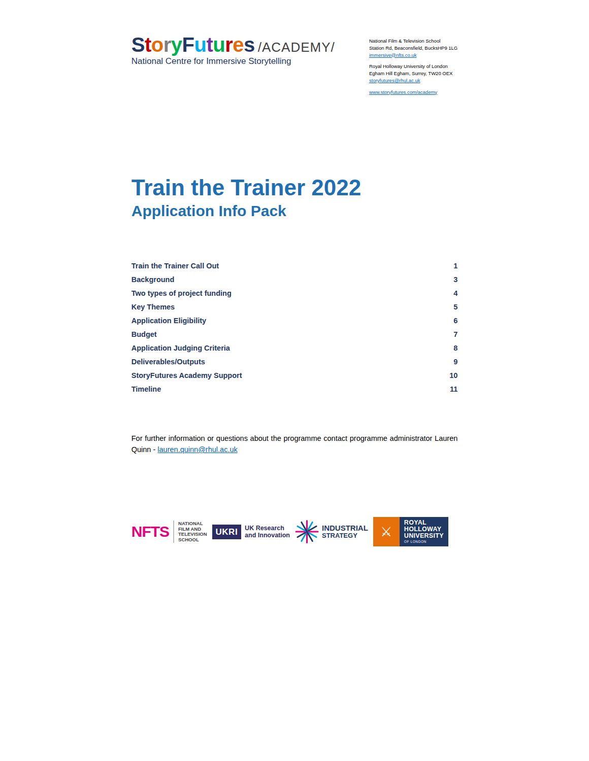StoryFutures
/ACADEMY/
National Centre for Immersive Storytelling
National Film & Television School
Station Rd, Beaconsfield, BucksHP9 1LG
immersive@nfts.co.uk
Royal Holloway University of London
Egham Hill Egham, Surrey, TW20 OEX
storyfutures@rhul.ac.uk
www.storyfutures.com/academy
Train the Trainer 2022
Application Info Pack
Train the Trainer Call Out 1
Background 3
Two types of project funding 4
Key Themes 5
Application Eligibility 6
Budget 7
Application Judging Criteria 8
Deliverables/Outputs 9
StoryFutures Academy Support 10
Timeline 11
For further information or questions about the programme contact programme administrator Lauren Quinn - lauren.quinn@rhul.ac.uk
NFTS
National
Film and
Television
School
UKRI
UK Research
and Innovation
INDUSTRIAL
STRATEGY
⚔
ROYAL HOLLOWAY UNIVERSITY OF LONDON